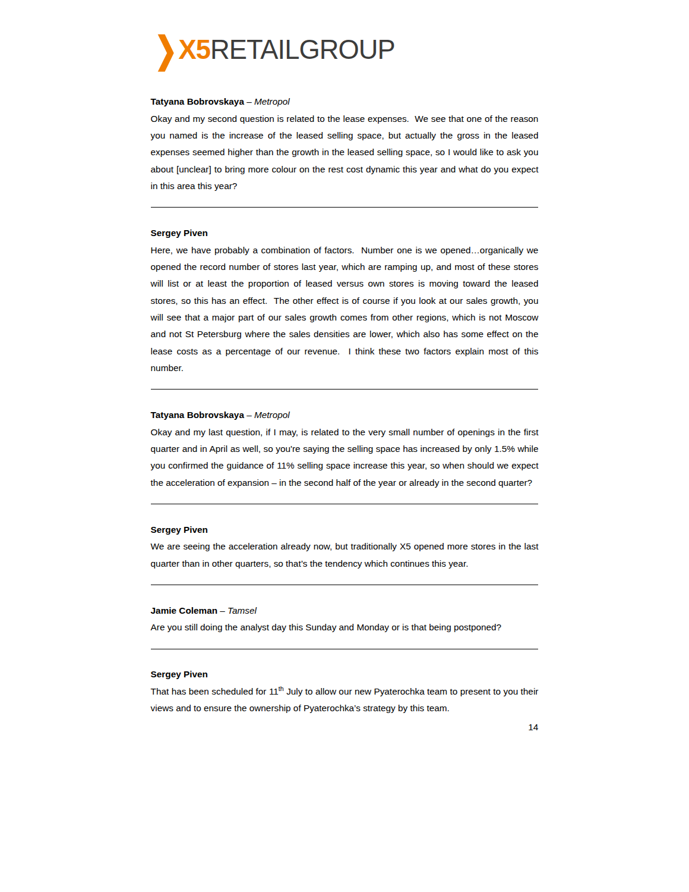❯X5 RETAIL GROUP
Tatyana Bobrovskaya – Metropol
Okay and my second question is related to the lease expenses. We see that one of the reason you named is the increase of the leased selling space, but actually the gross in the leased expenses seemed higher than the growth in the leased selling space, so I would like to ask you about [unclear] to bring more colour on the rest cost dynamic this year and what do you expect in this area this year?
Sergey Piven
Here, we have probably a combination of factors. Number one is we opened…organically we opened the record number of stores last year, which are ramping up, and most of these stores will list or at least the proportion of leased versus own stores is moving toward the leased stores, so this has an effect. The other effect is of course if you look at our sales growth, you will see that a major part of our sales growth comes from other regions, which is not Moscow and not St Petersburg where the sales densities are lower, which also has some effect on the lease costs as a percentage of our revenue. I think these two factors explain most of this number.
Tatyana Bobrovskaya – Metropol
Okay and my last question, if I may, is related to the very small number of openings in the first quarter and in April as well, so you're saying the selling space has increased by only 1.5% while you confirmed the guidance of 11% selling space increase this year, so when should we expect the acceleration of expansion – in the second half of the year or already in the second quarter?
Sergey Piven
We are seeing the acceleration already now, but traditionally X5 opened more stores in the last quarter than in other quarters, so that’s the tendency which continues this year.
Jamie Coleman – Tamsel
Are you still doing the analyst day this Sunday and Monday or is that being postponed?
Sergey Piven
That has been scheduled for 11th July to allow our new Pyaterochka team to present to you their views and to ensure the ownership of Pyaterochka’s strategy by this team.
14